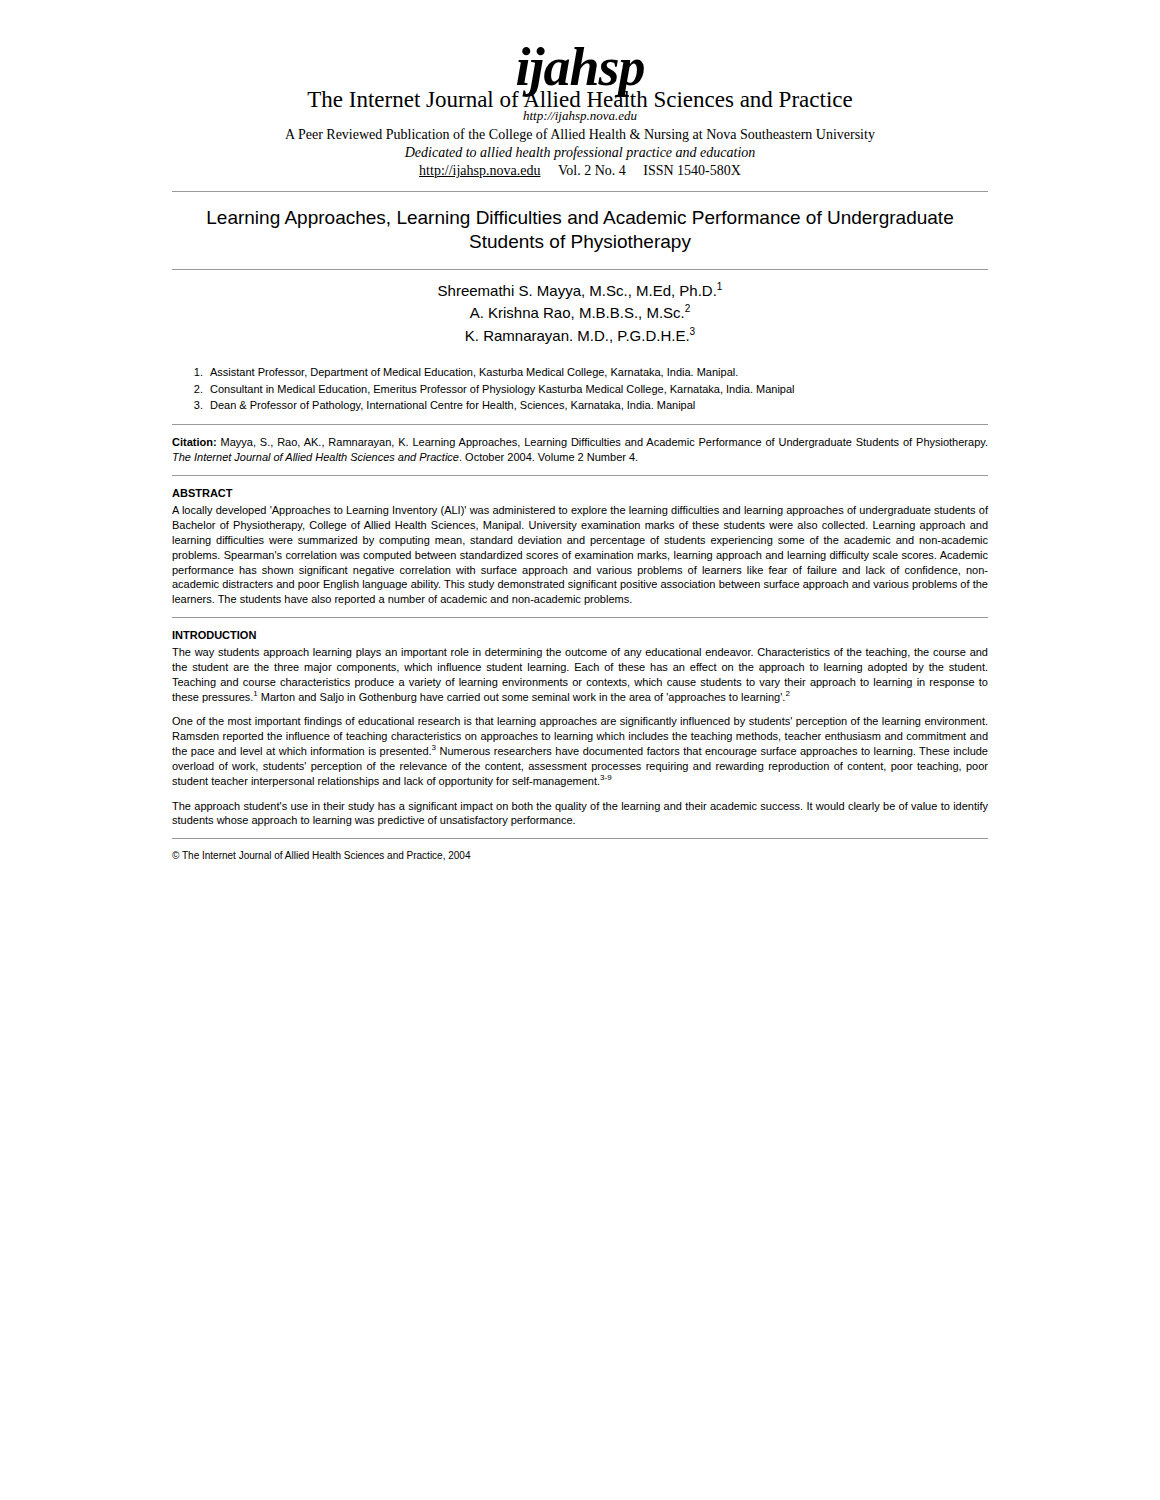ijahsp
The Internet Journal of Allied Health Sciences and Practice
http://ijahsp.nova.edu
A Peer Reviewed Publication of the College of Allied Health & Nursing at Nova Southeastern University
Dedicated to allied health professional practice and education
http://ijahsp.nova.edu Vol. 2 No. 4 ISSN 1540-580X
Learning Approaches, Learning Difficulties and Academic Performance of Undergraduate Students of Physiotherapy
Shreemathi S. Mayya, M.Sc., M.Ed, Ph.D.1
A. Krishna Rao, M.B.B.S., M.Sc.2
K. Ramnarayan. M.D., P.G.D.H.E.3
Assistant Professor, Department of Medical Education, Kasturba Medical College, Karnataka, India. Manipal.
Consultant in Medical Education, Emeritus Professor of Physiology Kasturba Medical College, Karnataka, India. Manipal
Dean & Professor of Pathology, International Centre for Health, Sciences, Karnataka, India. Manipal
Citation: Mayya, S., Rao, AK., Ramnarayan, K. Learning Approaches, Learning Difficulties and Academic Performance of Undergraduate Students of Physiotherapy. The Internet Journal of Allied Health Sciences and Practice. October 2004. Volume 2 Number 4.
ABSTRACT
A locally developed 'Approaches to Learning Inventory (ALI)' was administered to explore the learning difficulties and learning approaches of undergraduate students of Bachelor of Physiotherapy, College of Allied Health Sciences, Manipal. University examination marks of these students were also collected. Learning approach and learning difficulties were summarized by computing mean, standard deviation and percentage of students experiencing some of the academic and non-academic problems. Spearman's correlation was computed between standardized scores of examination marks, learning approach and learning difficulty scale scores. Academic performance has shown significant negative correlation with surface approach and various problems of learners like fear of failure and lack of confidence, non-academic distracters and poor English language ability. This study demonstrated significant positive association between surface approach and various problems of the learners. The students have also reported a number of academic and non-academic problems.
INTRODUCTION
The way students approach learning plays an important role in determining the outcome of any educational endeavor. Characteristics of the teaching, the course and the student are the three major components, which influence student learning. Each of these has an effect on the approach to learning adopted by the student. Teaching and course characteristics produce a variety of learning environments or contexts, which cause students to vary their approach to learning in response to these pressures.1 Marton and Saljo in Gothenburg have carried out some seminal work in the area of 'approaches to learning'.2
One of the most important findings of educational research is that learning approaches are significantly influenced by students' perception of the learning environment. Ramsden reported the influence of teaching characteristics on approaches to learning which includes the teaching methods, teacher enthusiasm and commitment and the pace and level at which information is presented.3 Numerous researchers have documented factors that encourage surface approaches to learning. These include overload of work, students' perception of the relevance of the content, assessment processes requiring and rewarding reproduction of content, poor teaching, poor student teacher interpersonal relationships and lack of opportunity for self-management.3-9
The approach student's use in their study has a significant impact on both the quality of the learning and their academic success. It would clearly be of value to identify students whose approach to learning was predictive of unsatisfactory performance.
© The Internet Journal of Allied Health Sciences and Practice, 2004